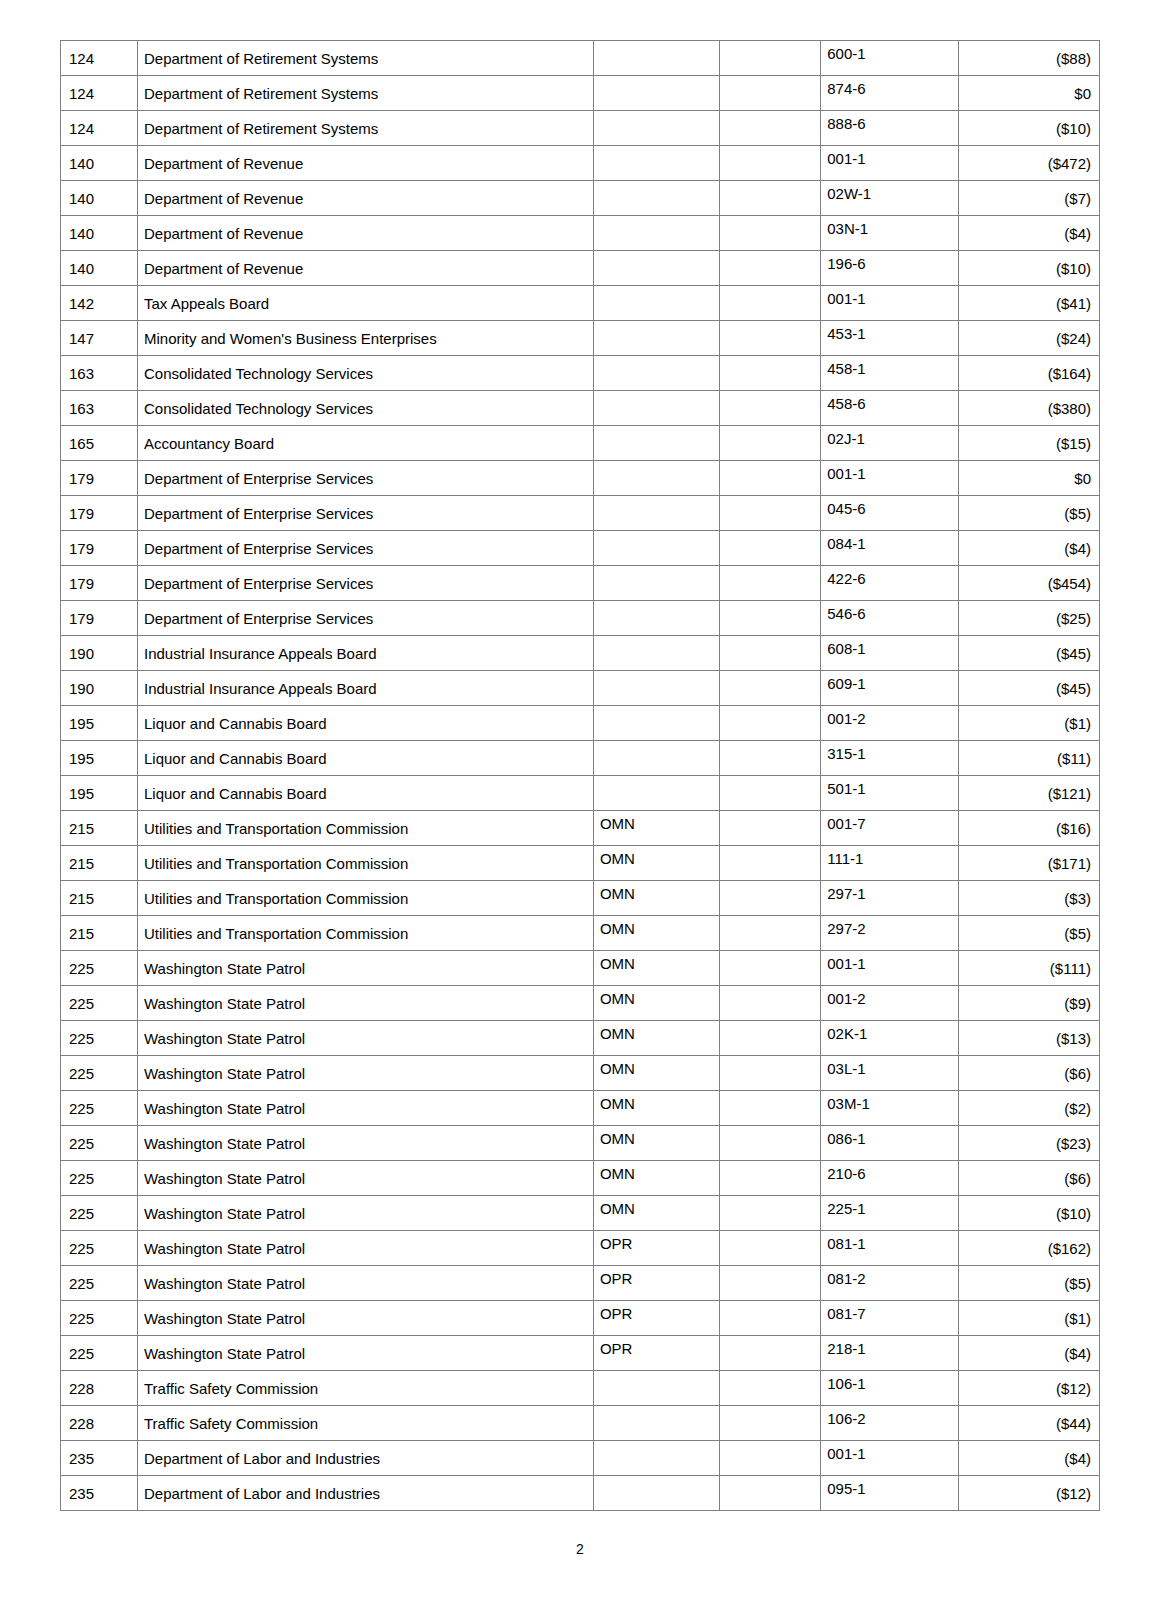| 124 | Department of Retirement Systems | | | 600-1 | ($88) |
| 124 | Department of Retirement Systems | | | 874-6 | $0 |
| 124 | Department of Retirement Systems | | | 888-6 | ($10) |
| 140 | Department of Revenue | | | 001-1 | ($472) |
| 140 | Department of Revenue | | | 02W-1 | ($7) |
| 140 | Department of Revenue | | | 03N-1 | ($4) |
| 140 | Department of Revenue | | | 196-6 | ($10) |
| 142 | Tax Appeals Board | | | 001-1 | ($41) |
| 147 | Minority and Women's Business Enterprises | | | 453-1 | ($24) |
| 163 | Consolidated Technology Services | | | 458-1 | ($164) |
| 163 | Consolidated Technology Services | | | 458-6 | ($380) |
| 165 | Accountancy Board | | | 02J-1 | ($15) |
| 179 | Department of Enterprise Services | | | 001-1 | $0 |
| 179 | Department of Enterprise Services | | | 045-6 | ($5) |
| 179 | Department of Enterprise Services | | | 084-1 | ($4) |
| 179 | Department of Enterprise Services | | | 422-6 | ($454) |
| 179 | Department of Enterprise Services | | | 546-6 | ($25) |
| 190 | Industrial Insurance Appeals Board | | | 608-1 | ($45) |
| 190 | Industrial Insurance Appeals Board | | | 609-1 | ($45) |
| 195 | Liquor and Cannabis Board | | | 001-2 | ($1) |
| 195 | Liquor and Cannabis Board | | | 315-1 | ($11) |
| 195 | Liquor and Cannabis Board | | | 501-1 | ($121) |
| 215 | Utilities and Transportation Commission | OMN | | 001-7 | ($16) |
| 215 | Utilities and Transportation Commission | OMN | | 111-1 | ($171) |
| 215 | Utilities and Transportation Commission | OMN | | 297-1 | ($3) |
| 215 | Utilities and Transportation Commission | OMN | | 297-2 | ($5) |
| 225 | Washington State Patrol | OMN | | 001-1 | ($111) |
| 225 | Washington State Patrol | OMN | | 001-2 | ($9) |
| 225 | Washington State Patrol | OMN | | 02K-1 | ($13) |
| 225 | Washington State Patrol | OMN | | 03L-1 | ($6) |
| 225 | Washington State Patrol | OMN | | 03M-1 | ($2) |
| 225 | Washington State Patrol | OMN | | 086-1 | ($23) |
| 225 | Washington State Patrol | OMN | | 210-6 | ($6) |
| 225 | Washington State Patrol | OMN | | 225-1 | ($10) |
| 225 | Washington State Patrol | OPR | | 081-1 | ($162) |
| 225 | Washington State Patrol | OPR | | 081-2 | ($5) |
| 225 | Washington State Patrol | OPR | | 081-7 | ($1) |
| 225 | Washington State Patrol | OPR | | 218-1 | ($4) |
| 228 | Traffic Safety Commission | | | 106-1 | ($12) |
| 228 | Traffic Safety Commission | | | 106-2 | ($44) |
| 235 | Department of Labor and Industries | | | 001-1 | ($4) |
| 235 | Department of Labor and Industries | | | 095-1 | ($12) |
2